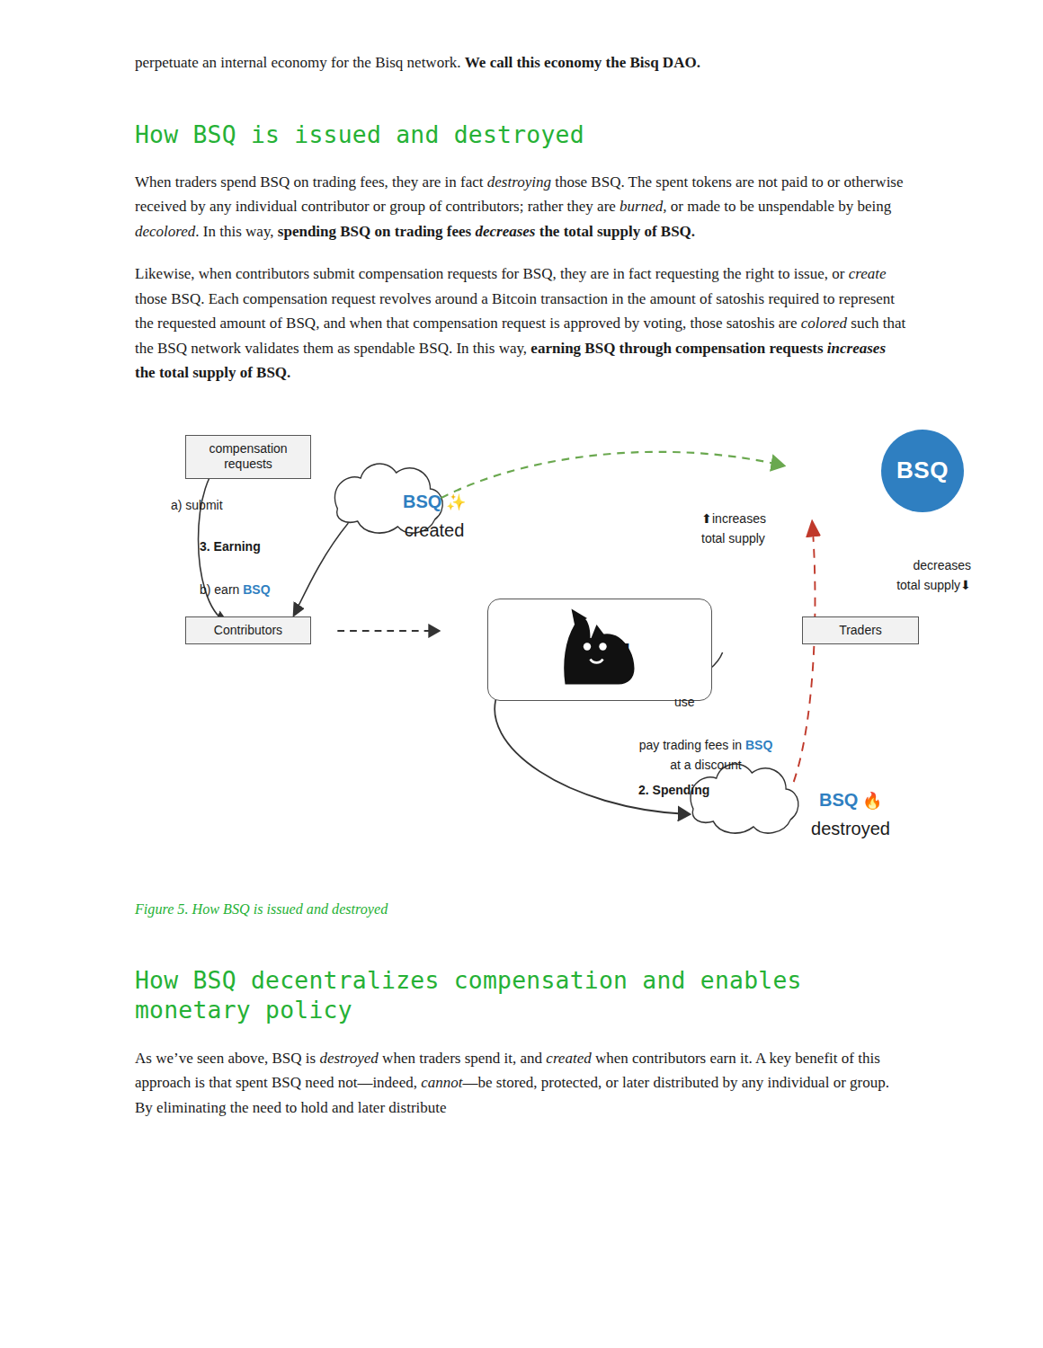perpetuate an internal economy for the Bisq network. We call this economy the Bisq DAO.
How BSQ is issued and destroyed
When traders spend BSQ on trading fees, they are in fact destroying those BSQ. The spent tokens are not paid to or otherwise received by any individual contributor or group of contributors; rather they are burned, or made to be unspendable by being decolored. In this way, spending BSQ on trading fees decreases the total supply of BSQ.
Likewise, when contributors submit compensation requests for BSQ, they are in fact requesting the right to issue, or create those BSQ. Each compensation request revolves around a Bitcoin transaction in the amount of satoshis required to represent the requested amount of BSQ, and when that compensation request is approved by voting, those satoshis are colored such that the BSQ network validates them as spendable BSQ. In this way, earning BSQ through compensation requests increases the total supply of BSQ.
compensation
requests
a) submit
3. Earning
b) earn BSQ
Contributors
BSQ ✨
created
bisq
Traders
BSQ
⬆increases
total supply
decreases
total supply⬇
use
pay trading fees in BSQ
at a discount
2. Spending
BSQ 🔥
destroyed
Figure 5. How BSQ is issued and destroyed
How BSQ decentralizes compensation and enables
monetary policy
As we’ve seen above, BSQ is destroyed when traders spend it, and created when contributors earn it. A key benefit of this approach is that spent BSQ need not—indeed, cannot—be stored, protected, or later distributed by any individual or group. By eliminating the need to hold and later distribute